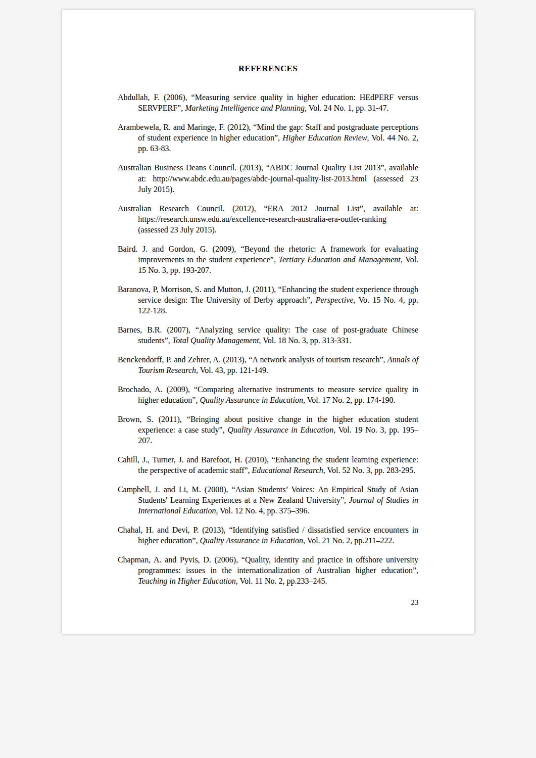REFERENCES
Abdullah, F. (2006), “Measuring service quality in higher education: HEdPERF versus SERVPERF”, Marketing Intelligence and Planning, Vol. 24 No. 1, pp. 31-47.
Arambewela, R. and Maringe, F. (2012), “Mind the gap: Staff and postgraduate perceptions of student experience in higher education”, Higher Education Review, Vol. 44 No. 2, pp. 63-83.
Australian Business Deans Council. (2013), “ABDC Journal Quality List 2013”, available at: http://www.abdc.edu.au/pages/abdc-journal-quality-list-2013.html (assessed 23 July 2015).
Australian Research Council. (2012), “ERA 2012 Journal List”, available at: https://research.unsw.edu.au/excellence-research-australia-era-outlet-ranking (assessed 23 July 2015).
Baird. J. and Gordon, G. (2009), “Beyond the rhetoric: A framework for evaluating improvements to the student experience”, Tertiary Education and Management, Vol. 15 No. 3, pp. 193-207.
Baranova, P, Morrison, S. and Mutton, J. (2011), “Enhancing the student experience through service design: The University of Derby approach”, Perspective, Vo. 15 No. 4, pp. 122-128.
Barnes, B.R. (2007), “Analyzing service quality: The case of post-graduate Chinese students”, Total Quality Management, Vol. 18 No. 3, pp. 313-331.
Benckendorff, P. and Zehrer, A. (2013), “A network analysis of tourism research”, Annals of Tourism Research, Vol. 43, pp. 121-149.
Brochado, A. (2009), “Comparing alternative instruments to measure service quality in higher education”, Quality Assurance in Education, Vol. 17 No. 2, pp. 174-190.
Brown, S. (2011), “Bringing about positive change in the higher education student experience: a case study”, Quality Assurance in Education, Vol. 19 No. 3, pp. 195–207.
Cahill, J., Turner, J. and Barefoot, H. (2010), “Enhancing the student learning experience: the perspective of academic staff”, Educational Research, Vol. 52 No. 3, pp. 283-295.
Campbell, J. and Li, M. (2008), “Asian Students’ Voices: An Empirical Study of Asian Students' Learning Experiences at a New Zealand University”, Journal of Studies in International Education, Vol. 12 No. 4, pp. 375–396.
Chahal, H. and Devi, P. (2013), “Identifying satisfied / dissatisfied service encounters in higher education”, Quality Assurance in Education, Vol. 21 No. 2, pp.211–222.
Chapman, A. and Pyvis, D. (2006), “Quality, identity and practice in offshore university programmes: issues in the internationalization of Australian higher education”, Teaching in Higher Education, Vol. 11 No. 2, pp.233–245.
23